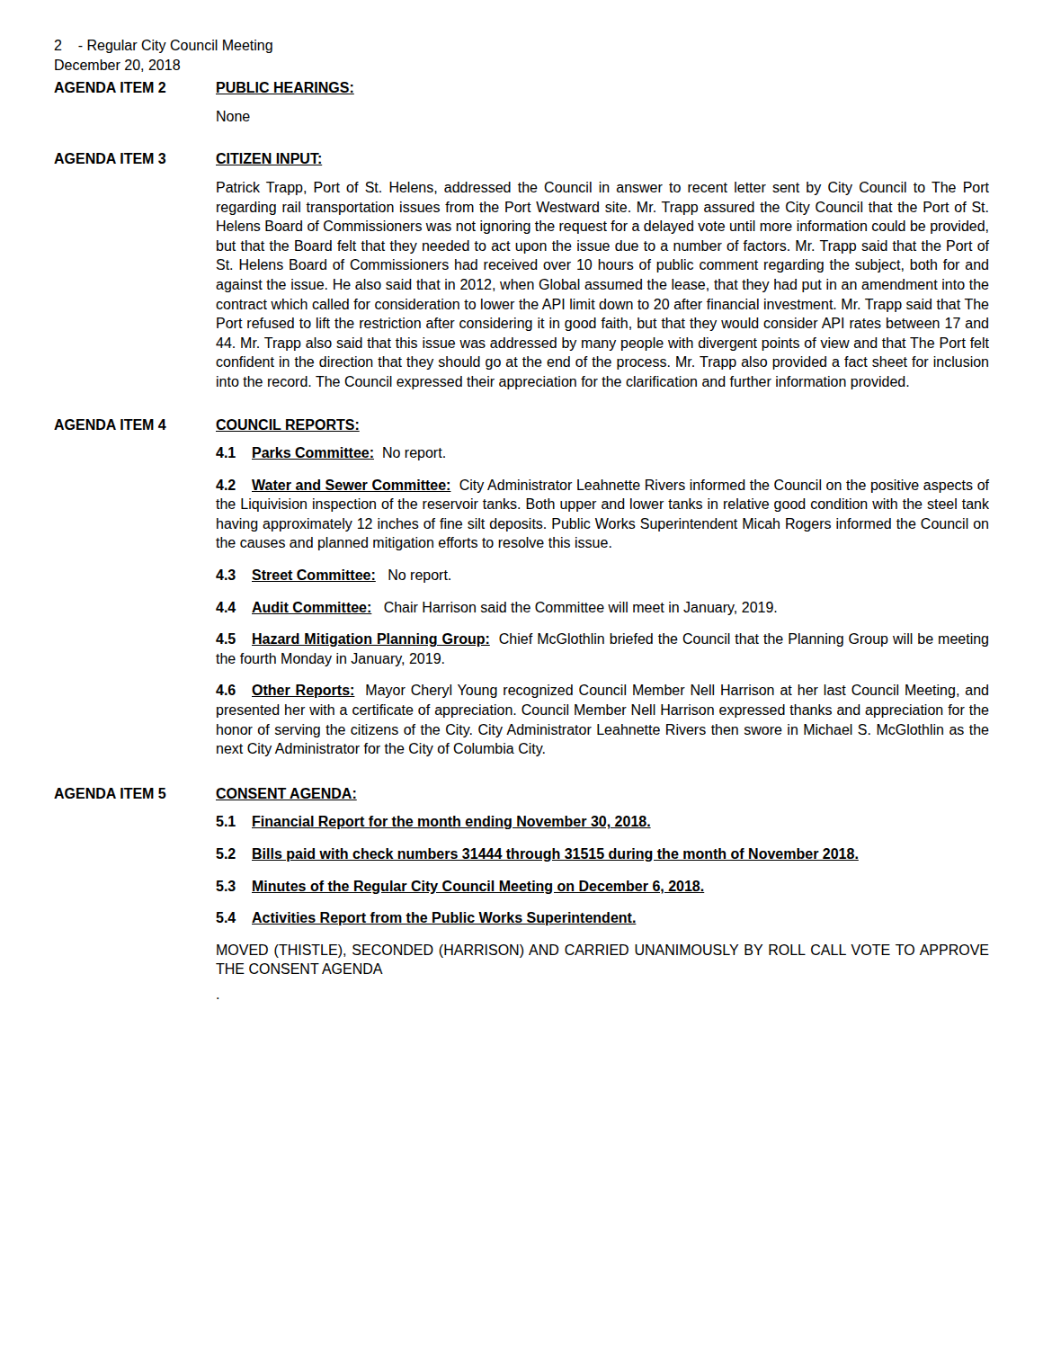2 - Regular City Council Meeting
December 20, 2018
| AGENDA ITEM 2 | PUBLIC HEARINGS: None |
| AGENDA ITEM 3 | CITIZEN INPUT: Patrick Trapp, Port of St. Helens, addressed the Council in answer to recent letter sent by City Council to The Port regarding rail transportation issues from the Port Westward site. Mr. Trapp assured the City Council that the Port of St. Helens Board of Commissioners was not ignoring the request for a delayed vote until more information could be provided, but that the Board felt that they needed to act upon the issue due to a number of factors. Mr. Trapp said that the Port of St. Helens Board of Commissioners had received over 10 hours of public comment regarding the subject, both for and against the issue. He also said that in 2012, when Global assumed the lease, that they had put in an amendment into the contract which called for consideration to lower the API limit down to 20 after financial investment. Mr. Trapp said that The Port refused to lift the restriction after considering it in good faith, but that they would consider API rates between 17 and 44. Mr. Trapp also said that this issue was addressed by many people with divergent points of view and that The Port felt confident in the direction that they should go at the end of the process. Mr. Trapp also provided a fact sheet for inclusion into the record. The Council expressed their appreciation for the clarification and further information provided. |
| AGENDA ITEM 4 | COUNCIL REPORTS: 4.1 Parks Committee: No report. 4.2 Water and Sewer Committee: City Administrator Leahnette Rivers informed the Council on the positive aspects of the Liquivision inspection of the reservoir tanks. Both upper and lower tanks in relative good condition with the steel tank having approximately 12 inches of fine silt deposits. Public Works Superintendent Micah Rogers informed the Council on the causes and planned mitigation efforts to resolve this issue. 4.3 Street Committee: No report. 4.4 Audit Committee: Chair Harrison said the Committee will meet in January, 2019. 4.5 Hazard Mitigation Planning Group: Chief McGlothlin briefed the Council that the Planning Group will be meeting the fourth Monday in January, 2019. 4.6 Other Reports: Mayor Cheryl Young recognized Council Member Nell Harrison at her last Council Meeting, and presented her with a certificate of appreciation. Council Member Nell Harrison expressed thanks and appreciation for the honor of serving the citizens of the City. City Administrator Leahnette Rivers then swore in Michael S. McGlothlin as the next City Administrator for the City of Columbia City. |
| AGENDA ITEM 5 | CONSENT AGENDA: 5.1 Financial Report for the month ending November 30, 2018. 5.2 Bills paid with check numbers 31444 through 31515 during the month of November 2018. 5.3 Minutes of the Regular City Council Meeting on December 6, 2018. 5.4 Activities Report from the Public Works Superintendent. MOVED (THISTLE), SECONDED (HARRISON) AND CARRIED UNANIMOUSLY BY ROLL CALL VOTE TO APPROVE THE CONSENT AGENDA . |